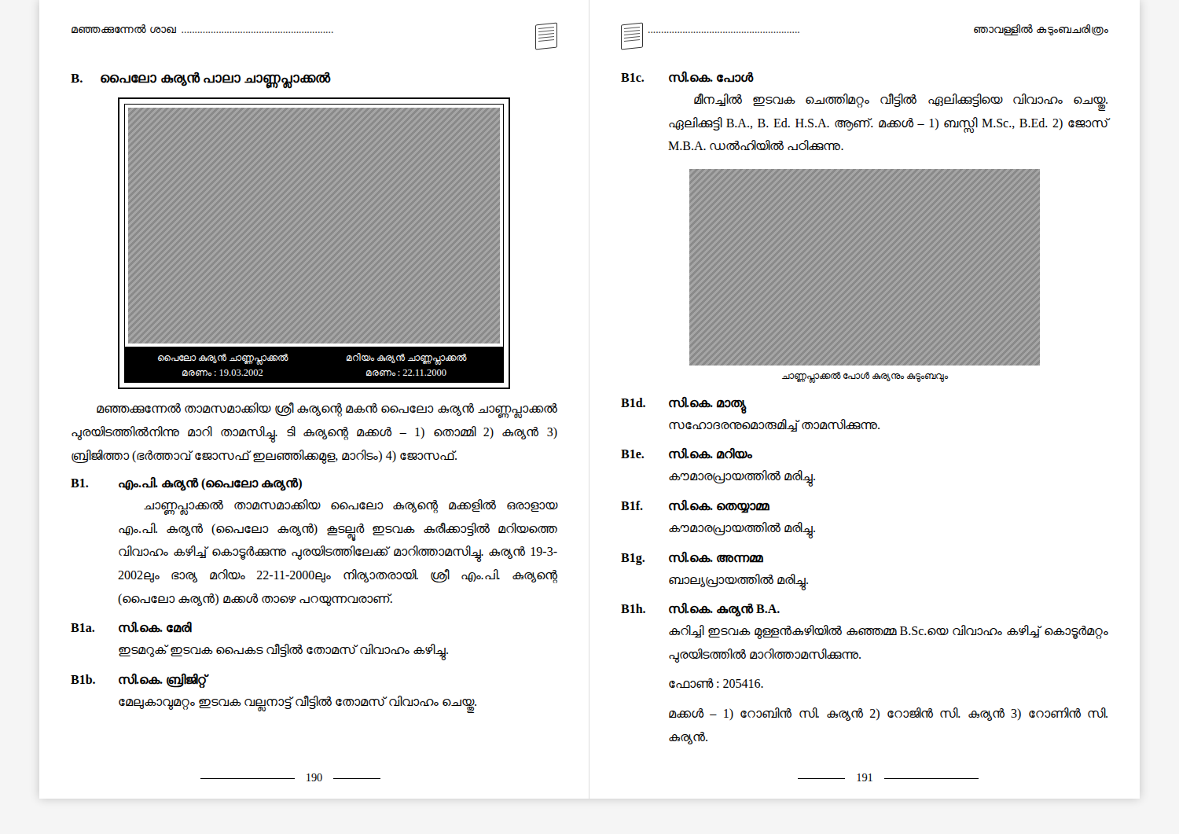മഞ്ഞക്കുന്നേൽ ശാഖ .........................................................
B. പൈലോ കുര്യൻ പാലാ ചാണ്ണപ്ലാക്കൽ
പൈലോ കുര്യൻ ചാണ്ണപ്ലാക്കൽ
മരണം : 19.03.2002
മറിയം കുര്യൻ ചാണ്ണപ്ലാക്കൽ
മരണം : 22.11.2000
മഞ്ഞക്കുന്നേൽ താമസമാക്കിയ ശ്രീ കുര്യന്റെ മകൻ പൈലോ കുര്യൻ ചാണ്ണപ്ലാക്കൽ പുരയിടത്തിൽനിന്നു മാറി താമസിച്ചു. ടി കുര്യന്റെ മക്കൾ – 1) തൊമ്മി 2) കുര്യൻ 3) ബ്രിജിത്താ (ഭർത്താവ് ജോസഫ് ഇലഞ്ഞിക്കമുള, മാറിടം) 4) ജോസഫ്.
B1. എം.പി. കുര്യൻ (പൈലോ കുര്യൻ)
ചാണ്ണപ്ലാക്കൽ താമസമാക്കിയ പൈലോ കുര്യന്റെ മക്കളിൽ ഒരാളായ എം.പി. കുര്യൻ (പൈലോ കുര്യൻ) കൂടല്ലൂർ ഇടവക കുരീക്കാട്ടിൽ മറിയത്തെ വിവാഹം കഴിച്ച് കൊടൂർക്കുന്നു പുരയിടത്തിലേക്ക് മാറിത്താമസിച്ചു. കുര്യൻ 19-3-2002ലും ഭാര്യ മറിയം 22-11-2000ലും നിര്യാതരായി. ശ്രീ എം.പി. കുര്യന്റെ (പൈലോ കുര്യൻ) മക്കൾ താഴെ പറയുന്നവരാണ്.
B1a. സി.കെ. മേരി
ഇടമറുക് ഇടവക പൈകട വീട്ടിൽ തോമസ് വിവാഹം കഴിച്ചു.
B1b. സി.കെ. ബ്രിജിറ്റ്
മേലുകാവുമറ്റം ഇടവക വല്ലനാട്ട് വീട്ടിൽ തോമസ് വിവാഹം ചെയ്തു.
190
......................................................... ഞാവള്ളിൽ കുടുംബചരിത്രം
B1c. സി.കെ. പോൾ
മീനച്ചിൽ ഇടവക ചെത്തിമറ്റം വീട്ടിൽ ഏലിക്കുട്ടിയെ വിവാഹം ചെയ്തു. ഏലിക്കുട്ടി B.A., B. Ed. H.S.A. ആണ്. മക്കൾ – 1) ബസ്സി M.Sc., B.Ed. 2) ജോസ് M.B.A. ഡൽഹിയിൽ പഠിക്കുന്നു.
ചാണ്ണപ്ലാക്കൽ പോൾ കുര്യനും കുടുംബവും
B1d. സി.കെ. മാത്യു
സഹോദരനുമൊരുമിച്ച് താമസിക്കുന്നു.
B1e. സി.കെ. മറിയം
കൗമാരപ്രായത്തിൽ മരിച്ചു.
B1f. സി.കെ. തെയ്യാമ്മ
കൗമാരപ്രായത്തിൽ മരിച്ചു.
B1g. സി.കെ. അന്നമ്മ
ബാല്യപ്രായത്തിൽ മരിച്ചു.
B1h. സി.കെ. കുര്യൻ B.A.
കുറിച്ചി ഇടവക മുള്ളൻകുഴിയിൽ കുഞ്ഞമ്മ B.Sc.യെ വിവാഹം കഴിച്ച് കൊടൂർമറ്റം പുരയിടത്തിൽ മാറിത്താമസിക്കുന്നു.
ഫോൺ : 205416.
മക്കൾ – 1) റോബിൻ സി. കുര്യൻ 2) റോജിൻ സി. കുര്യൻ 3) റോണിൻ സി. കുര്യൻ.
191